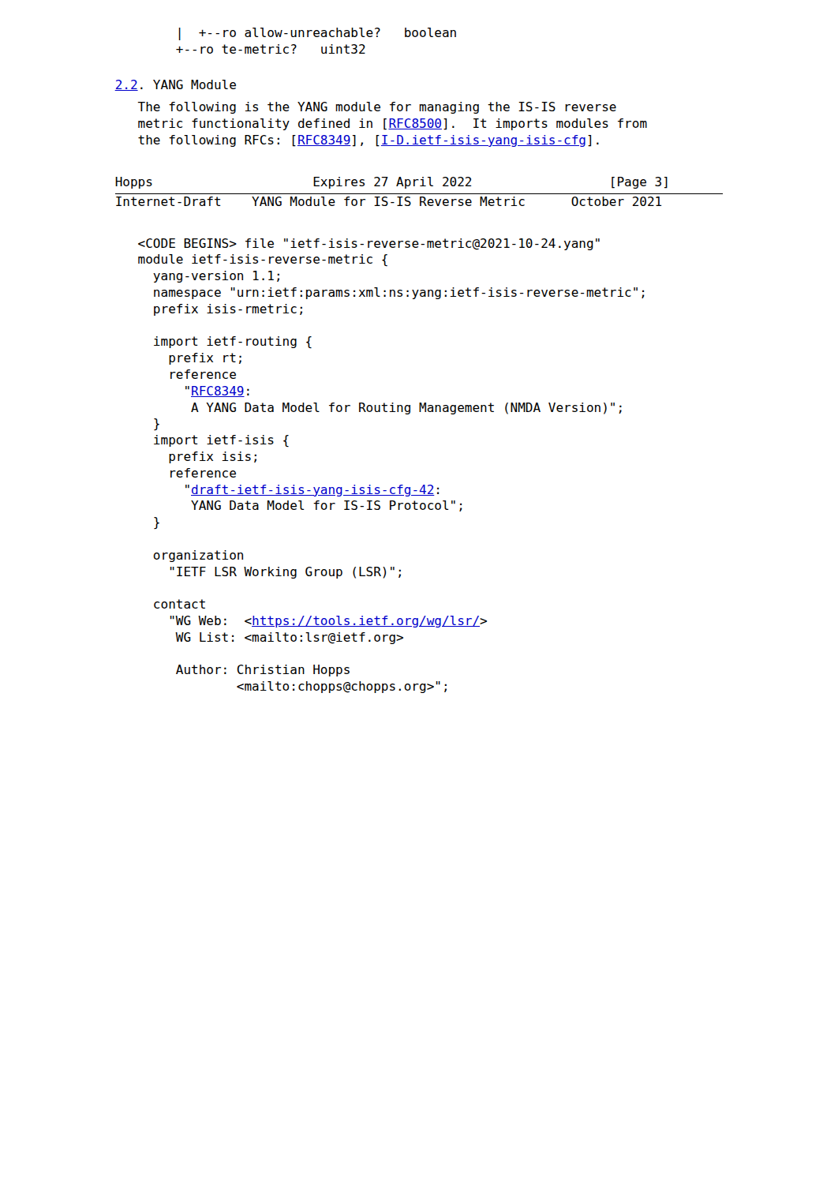|  +--ro allow-unreachable?   boolean
        +--ro te-metric?   uint32
2.2. YANG Module
   The following is the YANG module for managing the IS-IS reverse
   metric functionality defined in [RFC8500].  It imports modules from
   the following RFCs: [RFC8349], [I-D.ietf-isis-yang-isis-cfg].
Hopps                     Expires 27 April 2022                  [Page 3]
Internet-Draft    YANG Module for IS-IS Reverse Metric      October 2021
   <CODE BEGINS> file "ietf-isis-reverse-metric@2021-10-24.yang"
   module ietf-isis-reverse-metric {
     yang-version 1.1;
     namespace "urn:ietf:params:xml:ns:yang:ietf-isis-reverse-metric";
     prefix isis-rmetric;

     import ietf-routing {
       prefix rt;
       reference
         "RFC8349:
          A YANG Data Model for Routing Management (NMDA Version)";
     }
     import ietf-isis {
       prefix isis;
       reference
         "draft-ietf-isis-yang-isis-cfg-42:
          YANG Data Model for IS-IS Protocol";
     }

     organization
       "IETF LSR Working Group (LSR)";

     contact
       "WG Web:  <https://tools.ietf.org/wg/lsr/>
        WG List: <mailto:lsr@ietf.org>

        Author: Christian Hopps
                <mailto:chopps@chopps.org>";